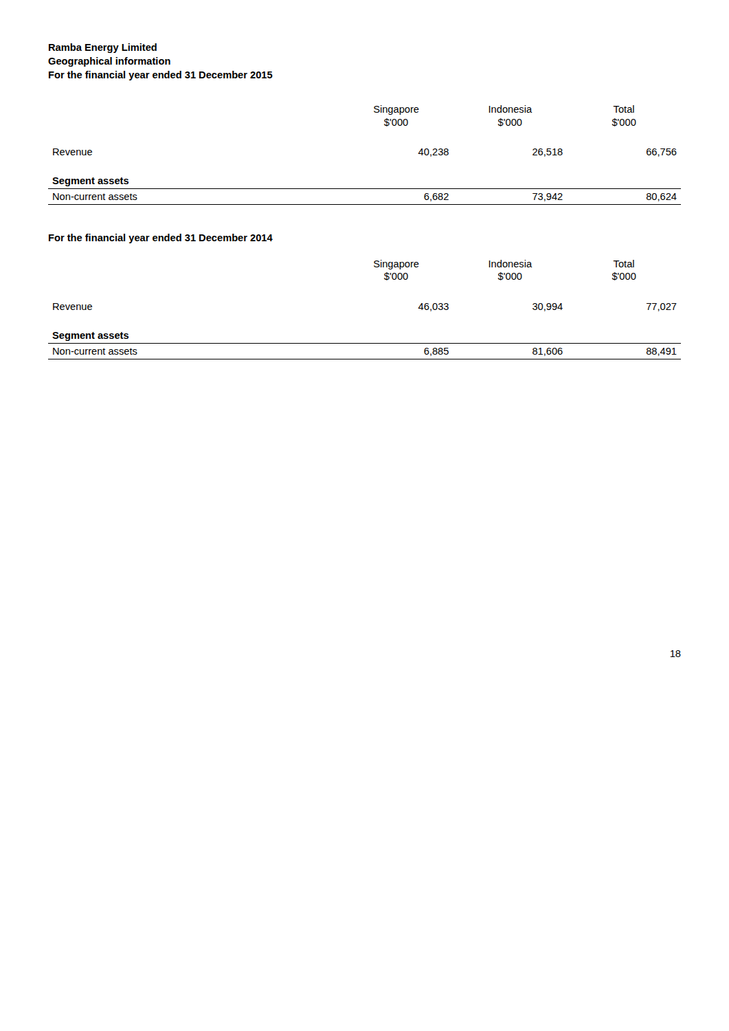Ramba Energy Limited
Geographical information
For the financial year ended 31 December 2015
| | Singapore $'000 | Indonesia $'000 | Total $'000 |
| --- | --- | --- | --- |
| Revenue | 40,238 | 26,518 | 66,756 |
| Segment assets | | | |
| Non-current assets | 6,682 | 73,942 | 80,624 |
For the financial year ended 31 December 2014
| | Singapore $'000 | Indonesia $'000 | Total $'000 |
| --- | --- | --- | --- |
| Revenue | 46,033 | 30,994 | 77,027 |
| Segment assets | | | |
| Non-current assets | 6,885 | 81,606 | 88,491 |
18